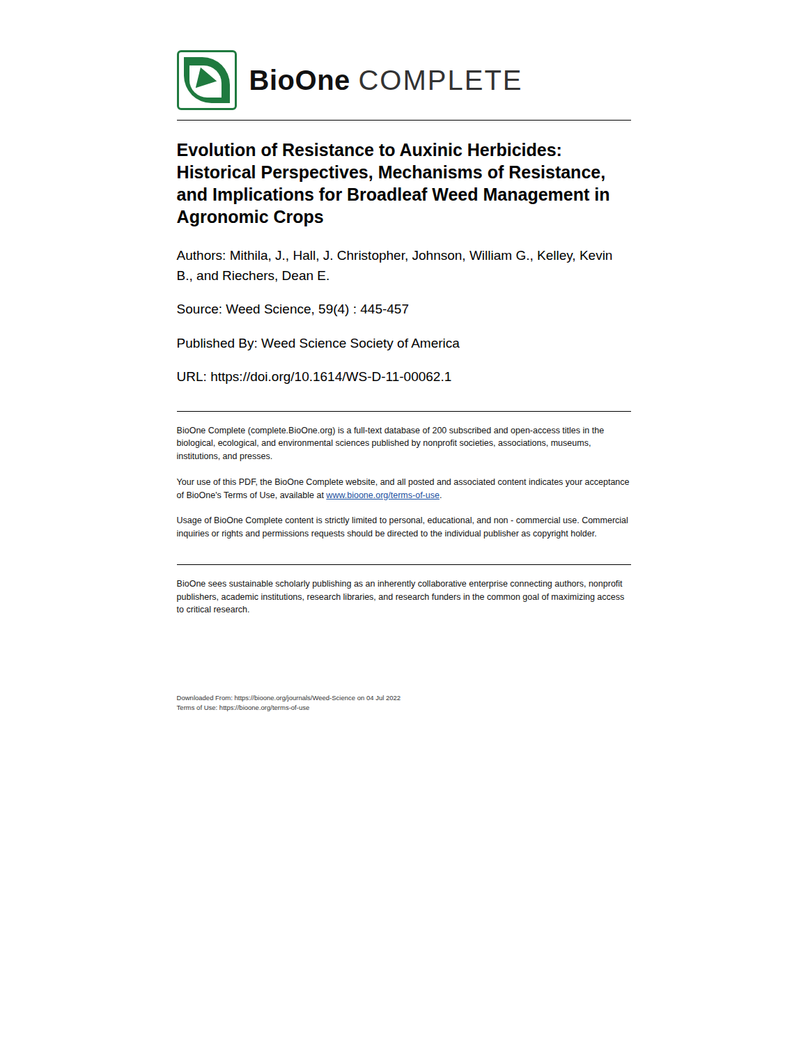Bio One COMPLETE
Evolution of Resistance to Auxinic Herbicides: Historical Perspectives, Mechanisms of Resistance, and Implications for Broadleaf Weed Management in Agronomic Crops
Authors: Mithila, J., Hall, J. Christopher, Johnson, William G., Kelley, Kevin B., and Riechers, Dean E.
Source: Weed Science, 59(4) : 445-457
Published By: Weed Science Society of America
URL: https://doi.org/10.1614/WS-D-11-00062.1
BioOne Complete (complete.BioOne.org) is a full-text database of 200 subscribed and open-access titles in the biological, ecological, and environmental sciences published by nonprofit societies, associations, museums, institutions, and presses.
Your use of this PDF, the BioOne Complete website, and all posted and associated content indicates your acceptance of BioOne's Terms of Use, available at www.bioone.org/terms-of-use.
Usage of BioOne Complete content is strictly limited to personal, educational, and non - commercial use. Commercial inquiries or rights and permissions requests should be directed to the individual publisher as copyright holder.
BioOne sees sustainable scholarly publishing as an inherently collaborative enterprise connecting authors, nonprofit publishers, academic institutions, research libraries, and research funders in the common goal of maximizing access to critical research.
Downloaded From: https://bioone.org/journals/Weed-Science on 04 Jul 2022
Terms of Use: https://bioone.org/terms-of-use